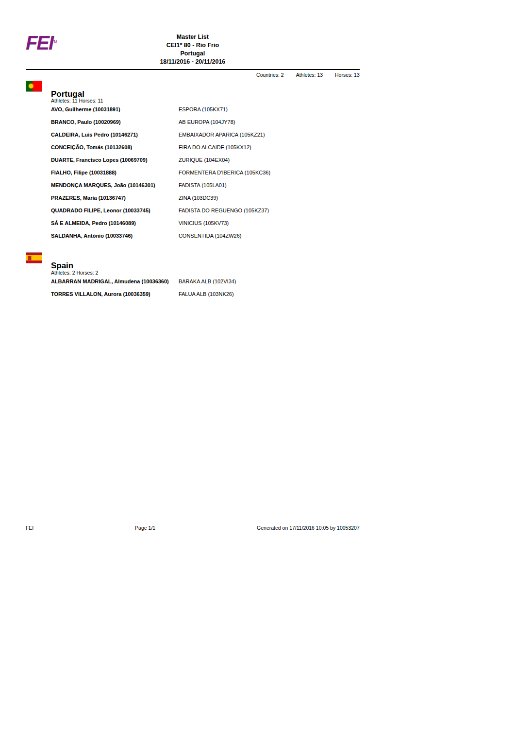FEITM
Master List
CEI1* 80 - Rio Frio
Portugal
18/11/2016 - 20/11/2016
Countries: 2 Athletes: 13 Horses: 13
Portugal
Athletes: 11 Horses: 11
| AVO, Guilherme (10031891) | ESPORA (105KX71) |
| BRANCO, Paulo (10020969) | AB EUROPA (104JY78) |
| CALDEIRA, Luis Pedro (10146271) | EMBAIXADOR APARICA (105KZ21) |
| CONCEIÇÃO, Tomás (10132608) | EIRA DO ALCAIDE (105KX12) |
| DUARTE, Francisco Lopes (10069709) | ZURIQUE (104EX04) |
| FIALHO, Filipe (10031888) | FORMENTERA D'IBERICA (105KC36) |
| MENDONÇA MARQUES, João (10146301) | FADISTA (105LA01) |
| PRAZERES, Maria (10136747) | ZINA (103DC39) |
| QUADRADO FILIPE, Leonor (10033745) | FADISTA DO REGUENGO (105KZ37) |
| SÁ E ALMEIDA, Pedro (10146089) | VINICIUS (105KV73) |
| SALDANHA, António (10033746) | CONSENTIDA (104ZW26) |
Spain
Athletes: 2 Horses: 2
| ALBARRAN MADRIGAL, Almudena (10036360) | BARAKA ALB (102VI34) |
| TORRES VILLALON, Aurora (10036359) | FALUA ALB (103NK26) |
FEI
Page 1/1
Generated on 17/11/2016 10:05 by 10053207